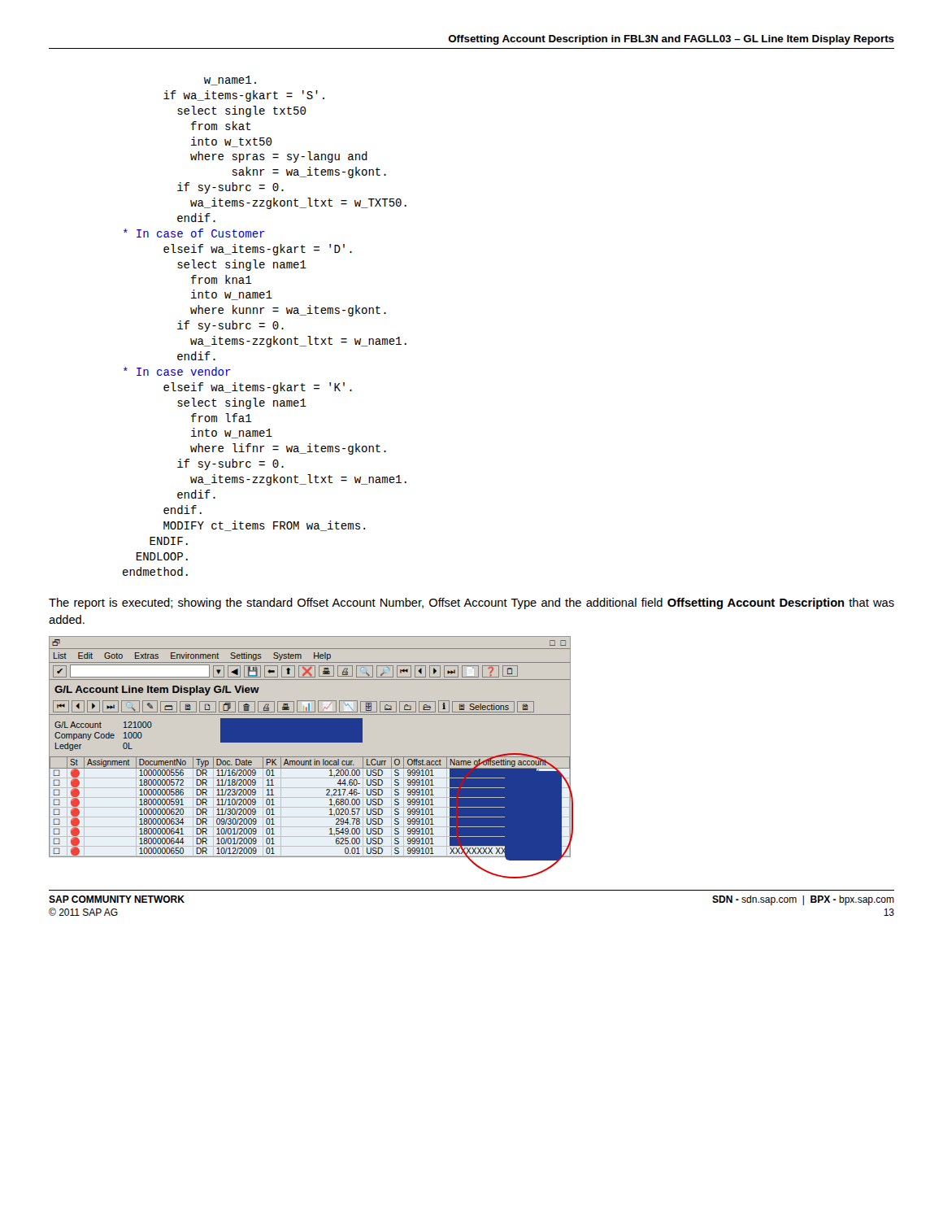Offsetting Account Description in FBL3N and FAGLL03 – GL Line Item Display Reports
            w_name1.
      if wa_items-gkart = 'S'.
        select single txt50
          from skat
          into w_txt50
          where spras = sy-langu and
                saknr = wa_items-gkont.
        if sy-subrc = 0.
          wa_items-zzgkont_ltxt = w_TXT50.
        endif.
* In case of Customer
      elseif wa_items-gkart = 'D'.
        select single name1
          from kna1
          into w_name1
          where kunnr = wa_items-gkont.
        if sy-subrc = 0.
          wa_items-zzgkont_ltxt = w_name1.
        endif.
* In case vendor
      elseif wa_items-gkart = 'K'.
        select single name1
          from lfa1
          into w_name1
          where lifnr = wa_items-gkont.
        if sy-subrc = 0.
          wa_items-zzgkont_ltxt = w_name1.
        endif.
      endif.
      MODIFY ct_items FROM wa_items.
    ENDIF.
  ENDLOOP.
endmethod.
The report is executed; showing the standard Offset Account Number, Offset Account Type and the additional field Offsetting Account Description that was added.
🗗 □ □
List Edit Goto Extras Environment Settings System Help
✔ ▾ ◀ 💾 ⬅ ⬆ ❌ 🖶 🖨 🔍 🔎 ⏮ ⏴ ⏵ ⏭ 📄 ❓ 🗒
G/L Account Line Item Display G/L View
⏮ ⏴ ⏵ ⏭ 🔍 ✎ 🗃 🗎 🗋 🗍 🗑 🖨 🖶 📊 📈 📉 🗄 🗂 🗀 🗁 ℹ 🗏 Selections 🗎
| G/L Account | 121000 |
| Company Code | 1000 |
| Ledger | 0L |
| | St | Assignment | DocumentNo | Typ | Doc. Date | PK | Amount in local cur. | LCurr | O | Offst.acct | Name of offsetting account |
| --- | --- | --- | --- | --- | --- | --- | --- | --- | --- | --- | --- |
| ☐ | 🔴 | | 1000000556 | DR | 11/16/2009 | 01 | 1,200.00 | USD | S | 999101 | XXXXXXXXXXXXXXXX /c |
| ☐ | 🔴 | | 1800000572 | DR | 11/18/2009 | 11 | 44.60- | USD | S | 999101 | XXXXXXXXXXXXXXXX /c |
| ☐ | 🔴 | | 1000000586 | DR | 11/23/2009 | 11 | 2,217.46- | USD | S | 999101 | XXXXXXXXXXXXXXXX /c |
| ☐ | 🔴 | | 1800000591 | DR | 11/10/2009 | 01 | 1,680.00 | USD | S | 999101 | XXXXXXXXXXXXXXXX /c |
| ☐ | 🔴 | | 1000000620 | DR | 11/30/2009 | 01 | 1,020.57 | USD | S | 999101 | XXXXXXXXXXXXXXXX /c |
| ☐ | 🔴 | | 1800000634 | DR | 09/30/2009 | 01 | 294.78 | USD | S | 999101 | XXXXXXXXXXXXXXXX /c |
| ☐ | 🔴 | | 1800000641 | DR | 10/01/2009 | 01 | 1,549.00 | USD | S | 999101 | XXXXXXXXXXXXXXXX /c |
| ☐ | 🔴 | | 1800000644 | DR | 10/01/2009 | 01 | 625.00 | USD | S | 999101 | XXXXXXXXXXXXXXXX /c |
| ☐ | 🔴 | | 1000000650 | DR | 10/12/2009 | 01 | 0.01 | USD | S | 999101 | XXXXXXXX XXXXXX XXXX/c |
SAP COMMUNITY NETWORK
SDN - sdn.sap.com | BPX - bpx.sap.com
© 2011 SAP AG
13